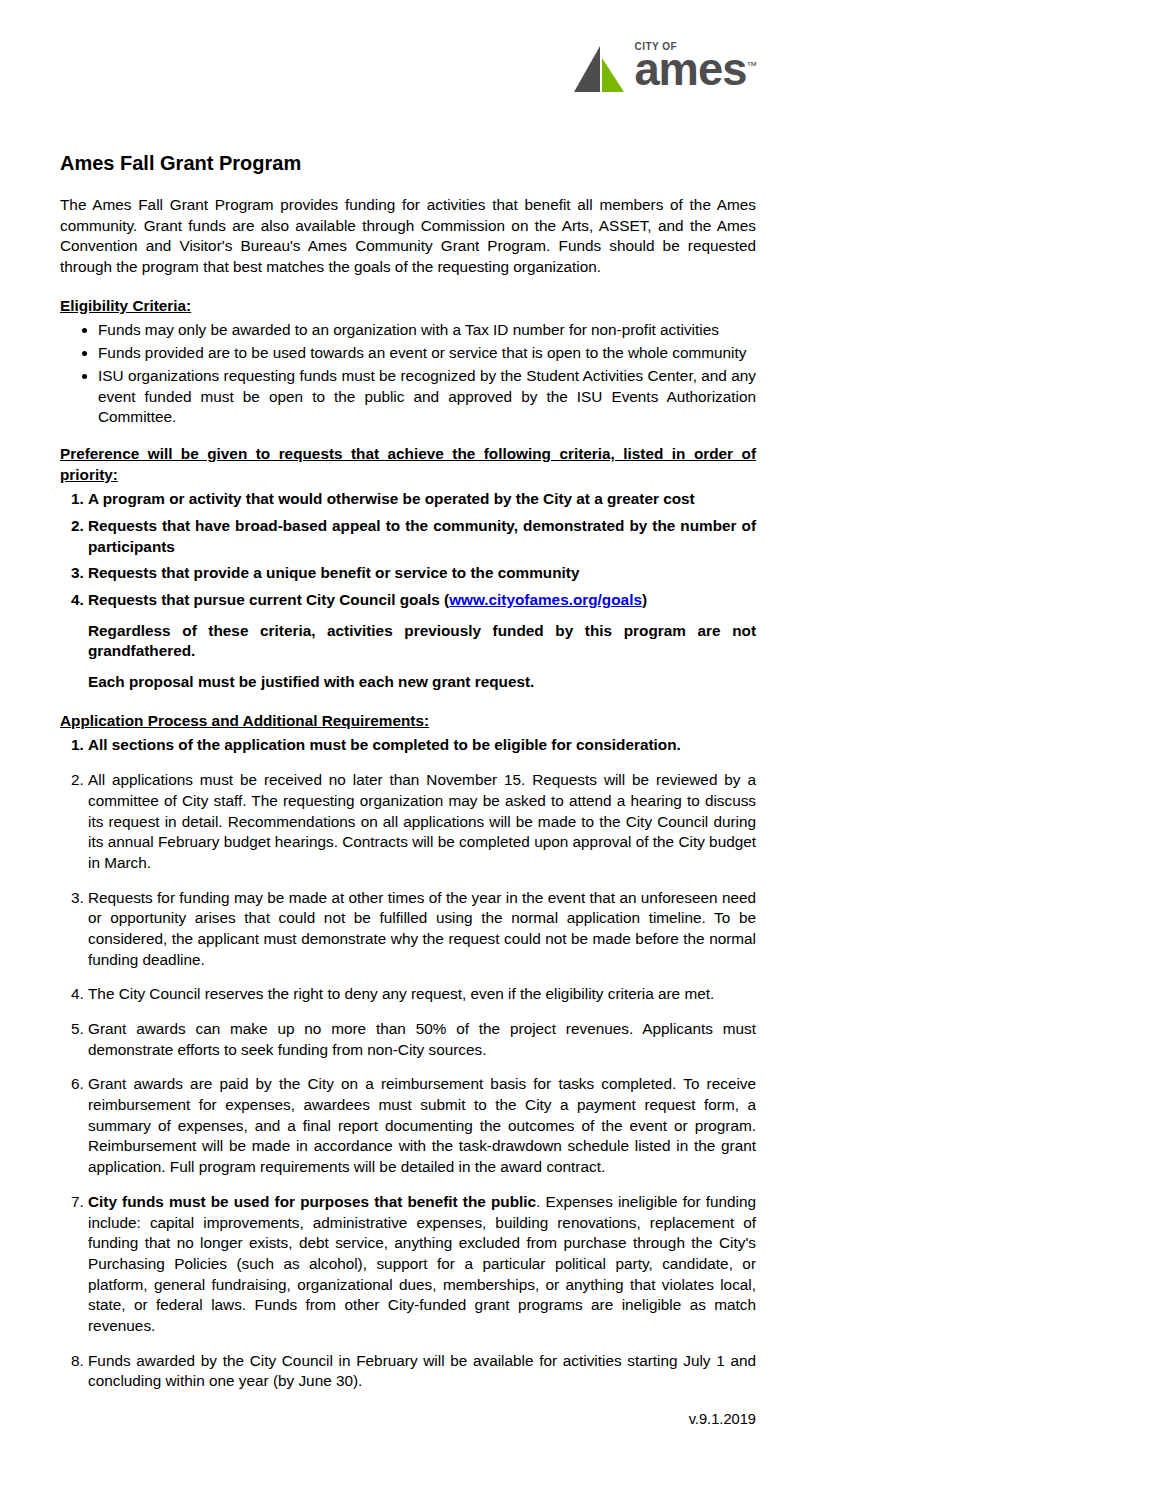CITY OF ames™
Ames Fall Grant Program
The Ames Fall Grant Program provides funding for activities that benefit all members of the Ames community. Grant funds are also available through Commission on the Arts, ASSET, and the Ames Convention and Visitor's Bureau's Ames Community Grant Program. Funds should be requested through the program that best matches the goals of the requesting organization.
Eligibility Criteria:
Funds may only be awarded to an organization with a Tax ID number for non-profit activities
Funds provided are to be used towards an event or service that is open to the whole community
ISU organizations requesting funds must be recognized by the Student Activities Center, and any event funded must be open to the public and approved by the ISU Events Authorization Committee.
Preference will be given to requests that achieve the following criteria, listed in order of priority:
A program or activity that would otherwise be operated by the City at a greater cost
Requests that have broad-based appeal to the community, demonstrated by the number of participants
Requests that provide a unique benefit or service to the community
Requests that pursue current City Council goals (www.cityofames.org/goals)
Regardless of these criteria, activities previously funded by this program are not grandfathered.
Each proposal must be justified with each new grant request.
Application Process and Additional Requirements:
All sections of the application must be completed to be eligible for consideration.
All applications must be received no later than November 15. Requests will be reviewed by a committee of City staff. The requesting organization may be asked to attend a hearing to discuss its request in detail. Recommendations on all applications will be made to the City Council during its annual February budget hearings. Contracts will be completed upon approval of the City budget in March.
Requests for funding may be made at other times of the year in the event that an unforeseen need or opportunity arises that could not be fulfilled using the normal application timeline. To be considered, the applicant must demonstrate why the request could not be made before the normal funding deadline.
The City Council reserves the right to deny any request, even if the eligibility criteria are met.
Grant awards can make up no more than 50% of the project revenues. Applicants must demonstrate efforts to seek funding from non-City sources.
Grant awards are paid by the City on a reimbursement basis for tasks completed. To receive reimbursement for expenses, awardees must submit to the City a payment request form, a summary of expenses, and a final report documenting the outcomes of the event or program. Reimbursement will be made in accordance with the task-drawdown schedule listed in the grant application. Full program requirements will be detailed in the award contract.
City funds must be used for purposes that benefit the public. Expenses ineligible for funding include: capital improvements, administrative expenses, building renovations, replacement of funding that no longer exists, debt service, anything excluded from purchase through the City's Purchasing Policies (such as alcohol), support for a particular political party, candidate, or platform, general fundraising, organizational dues, memberships, or anything that violates local, state, or federal laws. Funds from other City-funded grant programs are ineligible as match revenues.
Funds awarded by the City Council in February will be available for activities starting July 1 and concluding within one year (by June 30).
v.9.1.2019